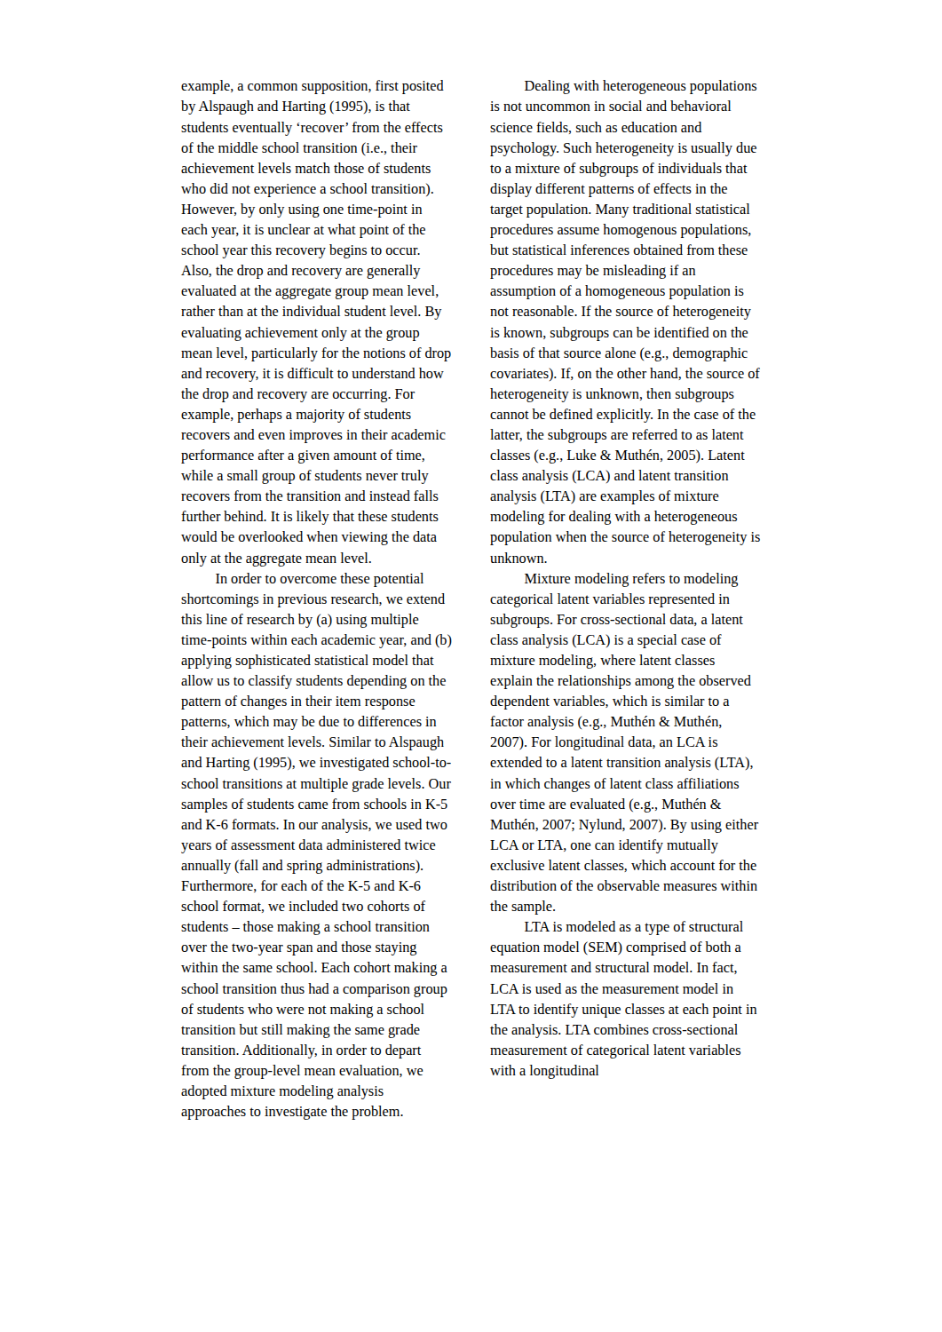example, a common supposition, first posited by Alspaugh and Harting (1995), is that students eventually ‘recover’ from the effects of the middle school transition (i.e., their achievement levels match those of students who did not experience a school transition). However, by only using one time-point in each year, it is unclear at what point of the school year this recovery begins to occur. Also, the drop and recovery are generally evaluated at the aggregate group mean level, rather than at the individual student level. By evaluating achievement only at the group mean level, particularly for the notions of drop and recovery, it is difficult to understand how the drop and recovery are occurring. For example, perhaps a majority of students recovers and even improves in their academic performance after a given amount of time, while a small group of students never truly recovers from the transition and instead falls further behind. It is likely that these students would be overlooked when viewing the data only at the aggregate mean level.
In order to overcome these potential shortcomings in previous research, we extend this line of research by (a) using multiple time-points within each academic year, and (b) applying sophisticated statistical model that allow us to classify students depending on the pattern of changes in their item response patterns, which may be due to differences in their achievement levels. Similar to Alspaugh and Harting (1995), we investigated school-to-school transitions at multiple grade levels. Our samples of students came from schools in K-5 and K-6 formats. In our analysis, we used two years of assessment data administered twice annually (fall and spring administrations). Furthermore, for each of the K-5 and K-6 school format, we included two cohorts of students – those making a school transition over the two-year span and those staying within the same school. Each cohort making a school transition thus had a comparison group of students who were not making a school transition but still making the same grade transition. Additionally, in order to depart from the group-level mean evaluation, we adopted mixture modeling analysis approaches to investigate the problem.
Dealing with heterogeneous populations is not uncommon in social and behavioral science fields, such as education and psychology. Such heterogeneity is usually due to a mixture of subgroups of individuals that display different patterns of effects in the target population. Many traditional statistical procedures assume homogenous populations, but statistical inferences obtained from these procedures may be misleading if an assumption of a homogeneous population is not reasonable. If the source of heterogeneity is known, subgroups can be identified on the basis of that source alone (e.g., demographic covariates). If, on the other hand, the source of heterogeneity is unknown, then subgroups cannot be defined explicitly. In the case of the latter, the subgroups are referred to as latent classes (e.g., Luke & Muthén, 2005). Latent class analysis (LCA) and latent transition analysis (LTA) are examples of mixture modeling for dealing with a heterogeneous population when the source of heterogeneity is unknown.
Mixture modeling refers to modeling categorical latent variables represented in subgroups. For cross-sectional data, a latent class analysis (LCA) is a special case of mixture modeling, where latent classes explain the relationships among the observed dependent variables, which is similar to a factor analysis (e.g., Muthén & Muthén, 2007). For longitudinal data, an LCA is extended to a latent transition analysis (LTA), in which changes of latent class affiliations over time are evaluated (e.g., Muthén & Muthén, 2007; Nylund, 2007). By using either LCA or LTA, one can identify mutually exclusive latent classes, which account for the distribution of the observable measures within the sample.
LTA is modeled as a type of structural equation model (SEM) comprised of both a measurement and structural model. In fact, LCA is used as the measurement model in LTA to identify unique classes at each point in the analysis. LTA combines cross-sectional measurement of categorical latent variables with a longitudinal